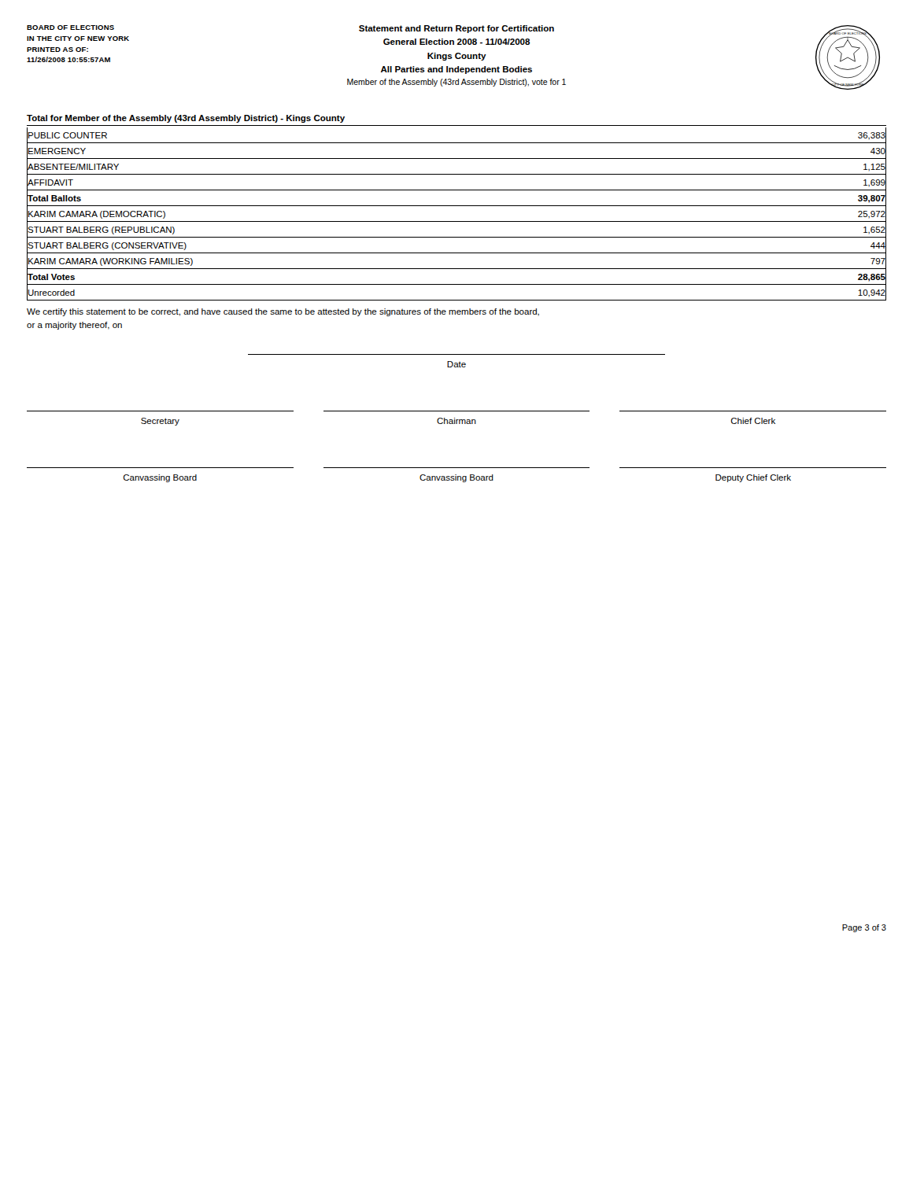BOARD OF ELECTIONS
IN THE CITY OF NEW YORK
PRINTED AS OF:
11/26/2008 10:55:57AM
Statement and Return Report for Certification
General Election 2008 - 11/04/2008
Kings County
All Parties and Independent Bodies
Member of the Assembly (43rd Assembly District), vote for 1
BOARD OF ELECTIONS CITY OF NEW YORK
Total for Member of the Assembly (43rd Assembly District) - Kings County
| PUBLIC COUNTER | 36,383 |
| EMERGENCY | 430 |
| ABSENTEE/MILITARY | 1,125 |
| AFFIDAVIT | 1,699 |
| Total Ballots | 39,807 |
| KARIM CAMARA (DEMOCRATIC) | 25,972 |
| STUART BALBERG (REPUBLICAN) | 1,652 |
| STUART BALBERG (CONSERVATIVE) | 444 |
| KARIM CAMARA (WORKING FAMILIES) | 797 |
| Total Votes | 28,865 |
| Unrecorded | 10,942 |
We certify this statement to be correct, and have caused the same to be attested by the signatures of the members of the board,
or a majority thereof, on
Date
Secretary
Chairman
Chief Clerk
Canvassing Board
Canvassing Board
Deputy Chief Clerk
Page 3 of 3